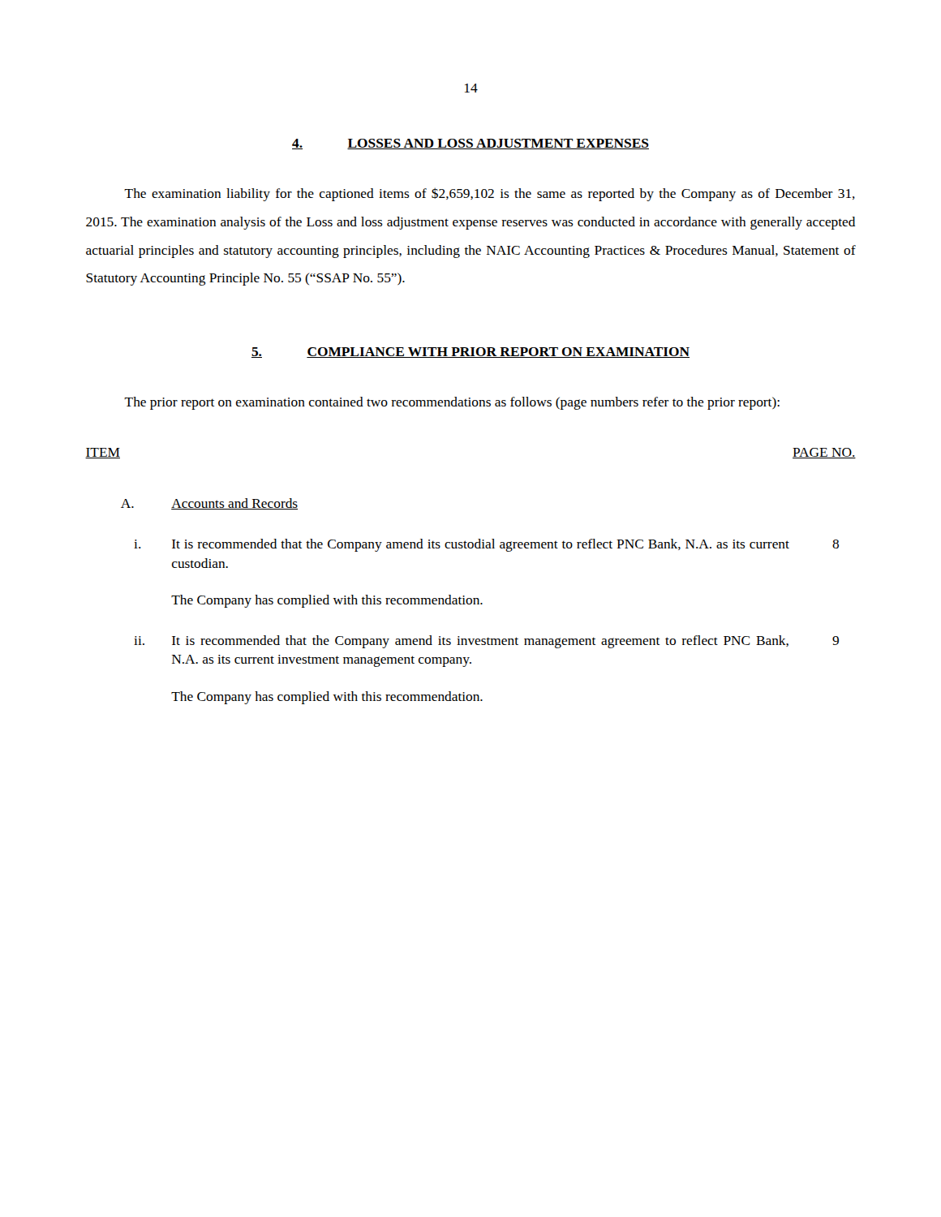14
4. LOSSES AND LOSS ADJUSTMENT EXPENSES
The examination liability for the captioned items of $2,659,102 is the same as reported by the Company as of December 31, 2015. The examination analysis of the Loss and loss adjustment expense reserves was conducted in accordance with generally accepted actuarial principles and statutory accounting principles, including the NAIC Accounting Practices & Procedures Manual, Statement of Statutory Accounting Principle No. 55 (“SSAP No. 55”).
5. COMPLIANCE WITH PRIOR REPORT ON EXAMINATION
The prior report on examination contained two recommendations as follows (page numbers refer to the prior report):
ITEM PAGE NO.
A.
Accounts and Records
i.
It is recommended that the Company amend its custodial agreement to reflect PNC Bank, N.A. as its current custodian.
8
The Company has complied with this recommendation.
ii.
It is recommended that the Company amend its investment management agreement to reflect PNC Bank, N.A. as its current investment management company.
9
The Company has complied with this recommendation.